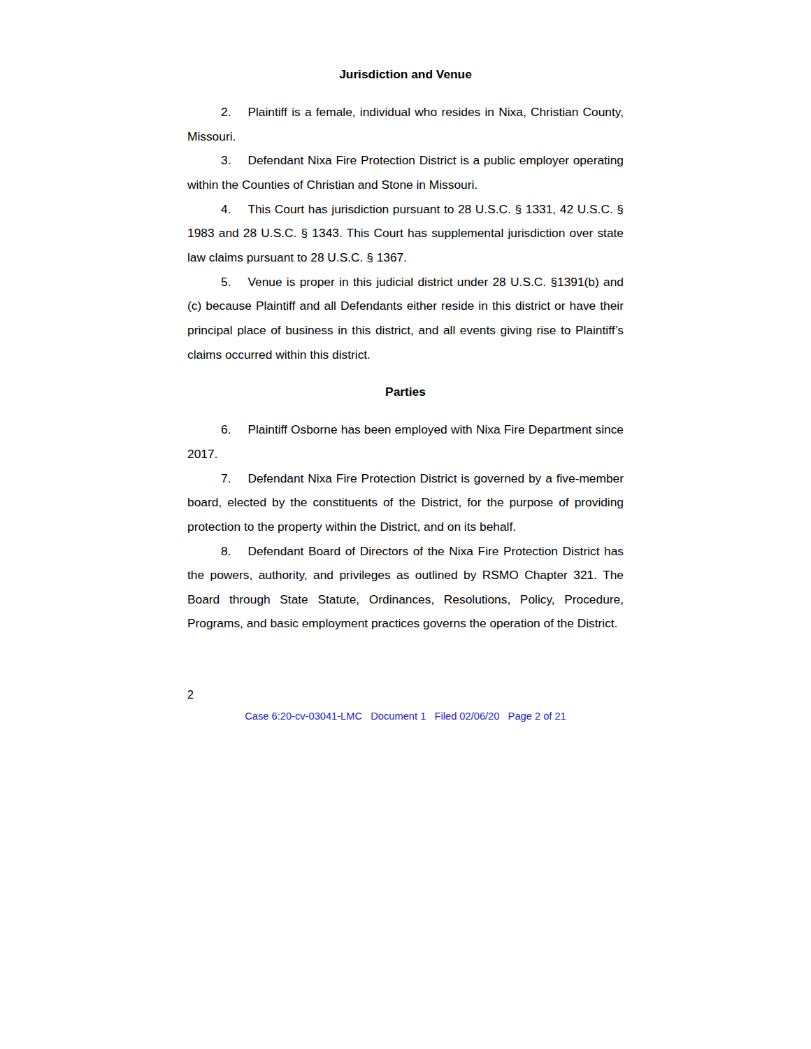Jurisdiction and Venue
2. Plaintiff is a female, individual who resides in Nixa, Christian County, Missouri.
3. Defendant Nixa Fire Protection District is a public employer operating within the Counties of Christian and Stone in Missouri.
4. This Court has jurisdiction pursuant to 28 U.S.C. § 1331, 42 U.S.C. § 1983 and 28 U.S.C. § 1343. This Court has supplemental jurisdiction over state law claims pursuant to 28 U.S.C. § 1367.
5. Venue is proper in this judicial district under 28 U.S.C. §1391(b) and (c) because Plaintiff and all Defendants either reside in this district or have their principal place of business in this district, and all events giving rise to Plaintiff’s claims occurred within this district.
Parties
6. Plaintiff Osborne has been employed with Nixa Fire Department since 2017.
7. Defendant Nixa Fire Protection District is governed by a five-member board, elected by the constituents of the District, for the purpose of providing protection to the property within the District, and on its behalf.
8. Defendant Board of Directors of the Nixa Fire Protection District has the powers, authority, and privileges as outlined by RSMO Chapter 321. The Board through State Statute, Ordinances, Resolutions, Policy, Procedure, Programs, and basic employment practices governs the operation of the District.
2
Case 6:20-cv-03041-LMC Document 1 Filed 02/06/20 Page 2 of 21